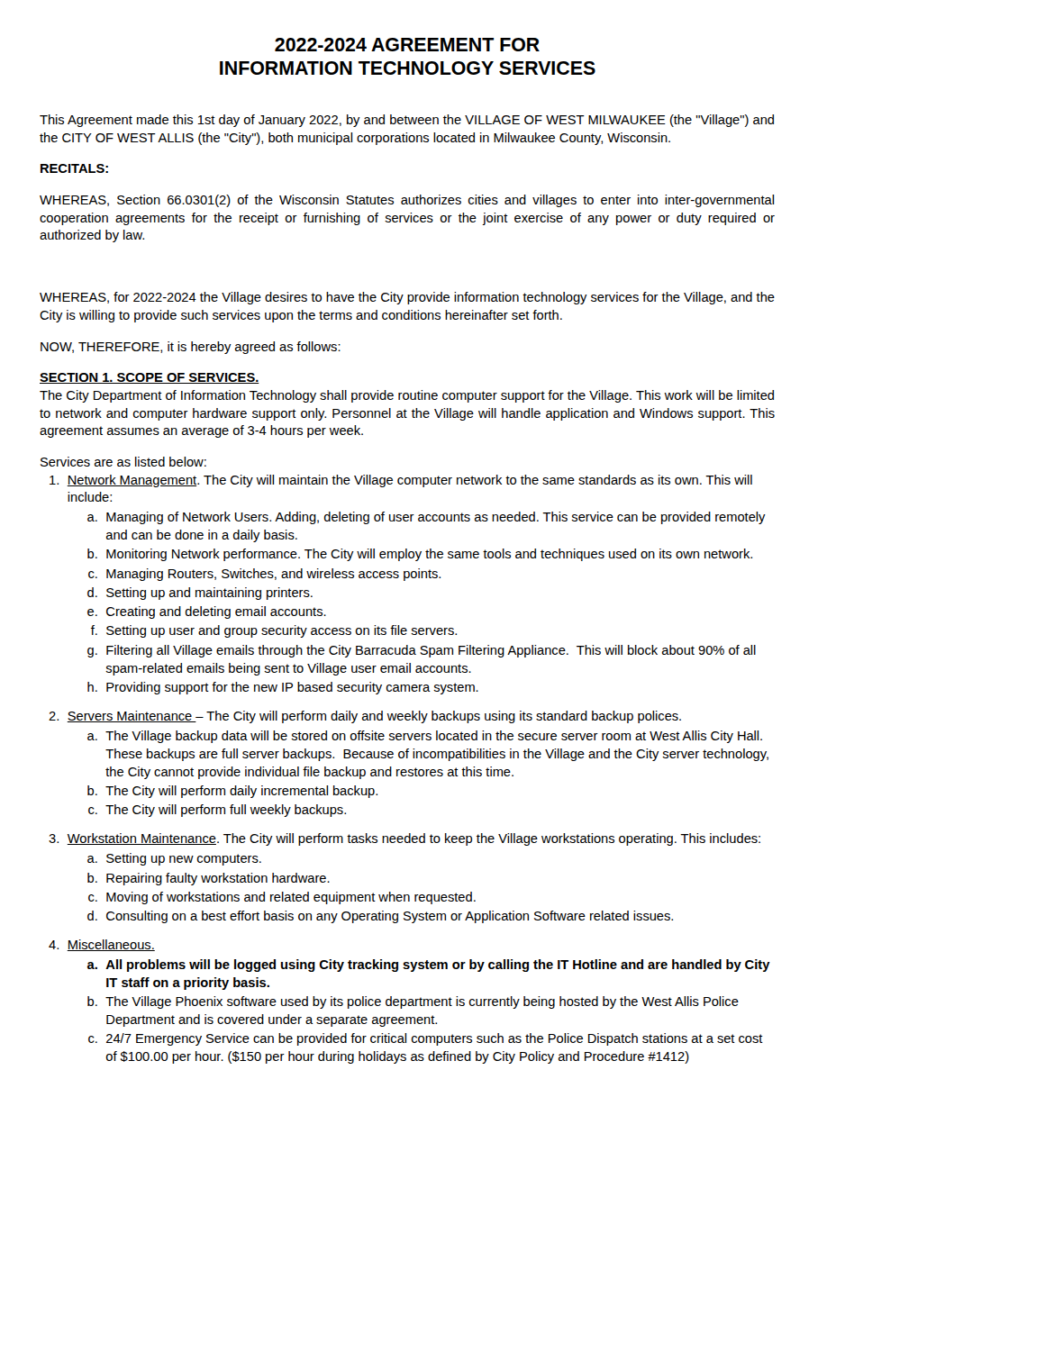2022-2024 AGREEMENT FOR
INFORMATION TECHNOLOGY SERVICES
This Agreement made this 1st day of January 2022, by and between the VILLAGE OF WEST MILWAUKEE (the "Village") and the CITY OF WEST ALLIS (the "City"), both municipal corporations located in Milwaukee County, Wisconsin.
RECITALS:
WHEREAS, Section 66.0301(2) of the Wisconsin Statutes authorizes cities and villages to enter into inter-governmental cooperation agreements for the receipt or furnishing of services or the joint exercise of any power or duty required or authorized by law.
WHEREAS, for 2022-2024 the Village desires to have the City provide information technology services for the Village, and the City is willing to provide such services upon the terms and conditions hereinafter set forth.
NOW, THEREFORE, it is hereby agreed as follows:
SECTION 1. SCOPE OF SERVICES.
The City Department of Information Technology shall provide routine computer support for the Village. This work will be limited to network and computer hardware support only. Personnel at the Village will handle application and Windows support. This agreement assumes an average of 3-4 hours per week.
Services are as listed below:
Network Management. The City will maintain the Village computer network to the same standards as its own. This will include:
Managing of Network Users. Adding, deleting of user accounts as needed. This service can be provided remotely and can be done in a daily basis.
Monitoring Network performance. The City will employ the same tools and techniques used on its own network.
Managing Routers, Switches, and wireless access points.
Setting up and maintaining printers.
Creating and deleting email accounts.
Setting up user and group security access on its file servers.
Filtering all Village emails through the City Barracuda Spam Filtering Appliance. This will block about 90% of all spam-related emails being sent to Village user email accounts.
Providing support for the new IP based security camera system.
Servers Maintenance – The City will perform daily and weekly backups using its standard backup polices.
The Village backup data will be stored on offsite servers located in the secure server room at West Allis City Hall. These backups are full server backups. Because of incompatibilities in the Village and the City server technology, the City cannot provide individual file backup and restores at this time.
The City will perform daily incremental backup.
The City will perform full weekly backups.
Workstation Maintenance. The City will perform tasks needed to keep the Village workstations operating. This includes:
Setting up new computers.
Repairing faulty workstation hardware.
Moving of workstations and related equipment when requested.
Consulting on a best effort basis on any Operating System or Application Software related issues.
Miscellaneous.
All problems will be logged using City tracking system or by calling the IT Hotline and are handled by City IT staff on a priority basis.
The Village Phoenix software used by its police department is currently being hosted by the West Allis Police Department and is covered under a separate agreement.
24/7 Emergency Service can be provided for critical computers such as the Police Dispatch stations at a set cost of $100.00 per hour. ($150 per hour during holidays as defined by City Policy and Procedure #1412)